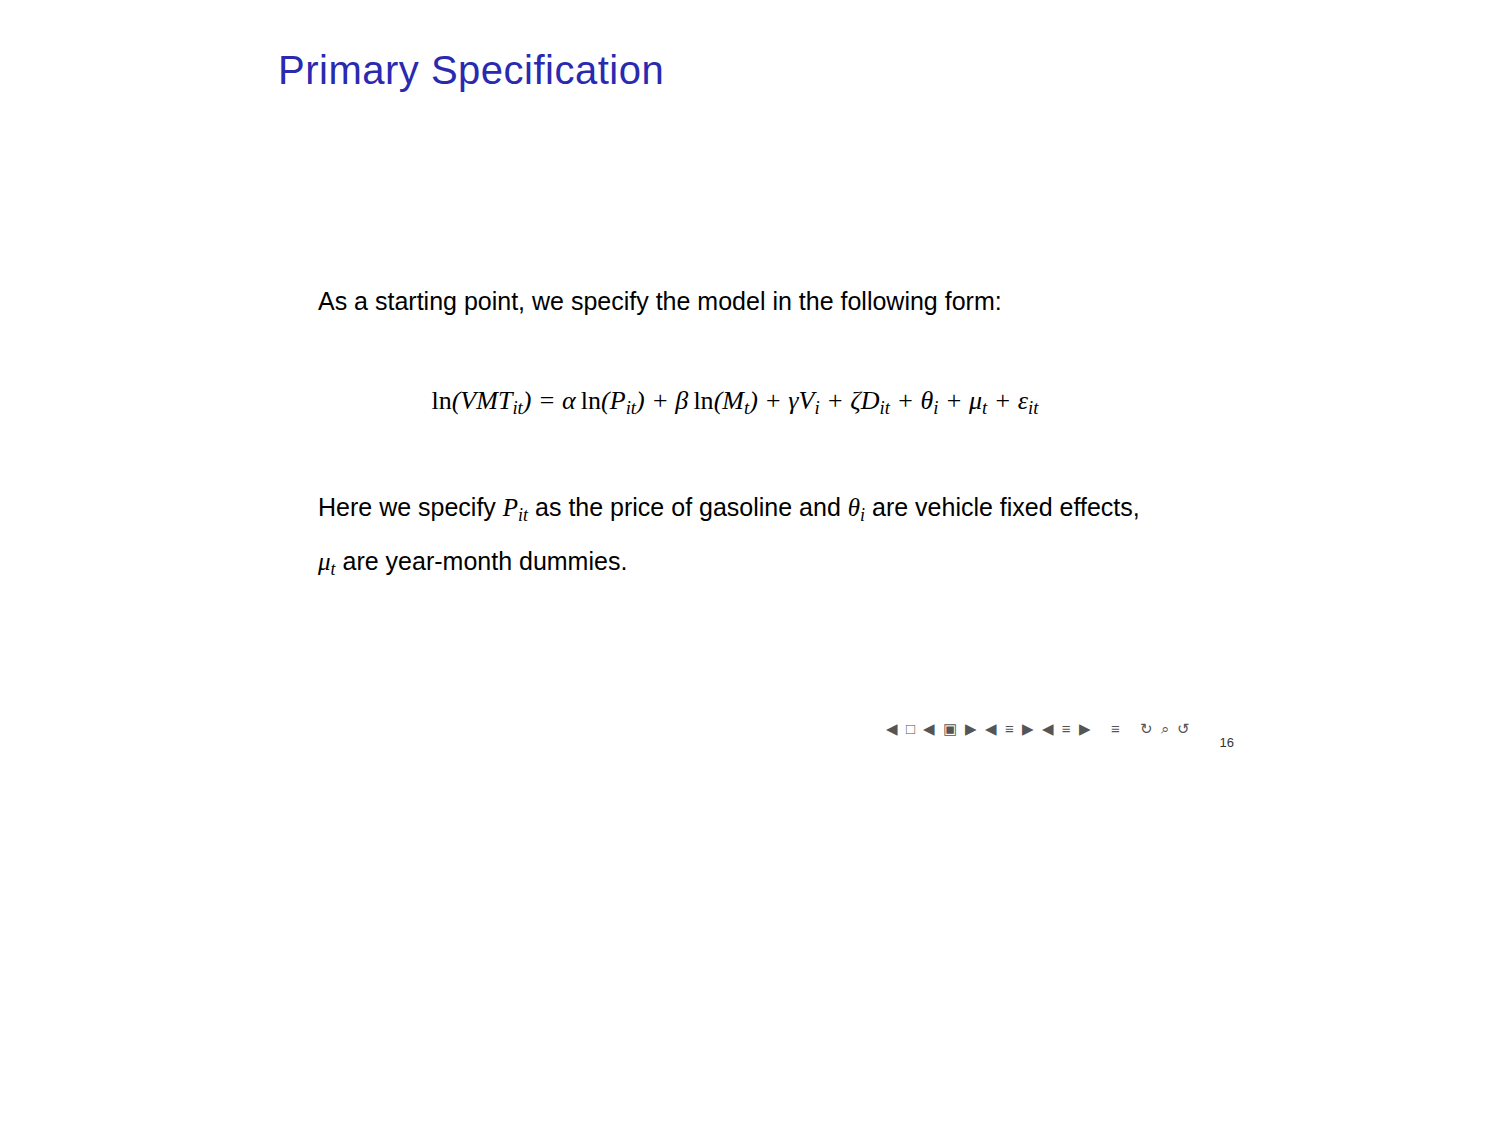Primary Specification
As a starting point, we specify the model in the following form:
ln(VMTit) = α ln(Pit) + β ln(Mt) + γVi + ζDit + θi + μt + εit
Here we specify Pit as the price of gasoline and θi are vehicle fixed effects, μt are year-month dummies.
◀□◀▣▶◀≡▶◀≡▶ ≡ ↻⌕↺
16